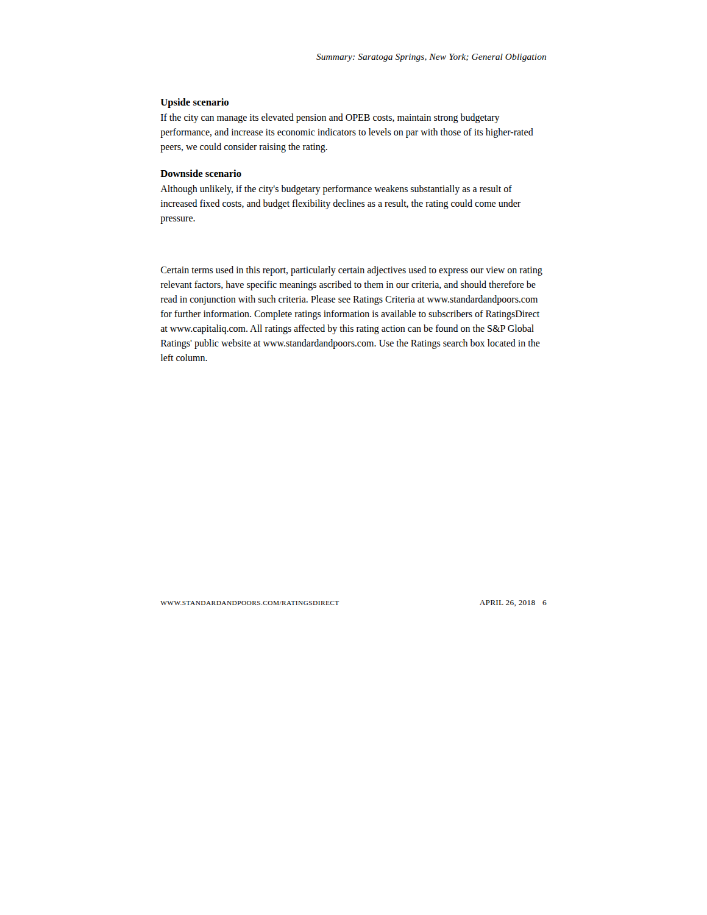Summary: Saratoga Springs, New York; General Obligation
Upside scenario
If the city can manage its elevated pension and OPEB costs, maintain strong budgetary performance, and increase its economic indicators to levels on par with those of its higher-rated peers, we could consider raising the rating.
Downside scenario
Although unlikely, if the city's budgetary performance weakens substantially as a result of increased fixed costs, and budget flexibility declines as a result, the rating could come under pressure.
Certain terms used in this report, particularly certain adjectives used to express our view on rating relevant factors, have specific meanings ascribed to them in our criteria, and should therefore be read in conjunction with such criteria. Please see Ratings Criteria at www.standardandpoors.com for further information. Complete ratings information is available to subscribers of RatingsDirect at www.capitaliq.com. All ratings affected by this rating action can be found on the S&P Global Ratings' public website at www.standardandpoors.com. Use the Ratings search box located in the left column.
WWW.STANDARDANDPOORS.COM/RATINGSDIRECT
APRIL 26, 20186